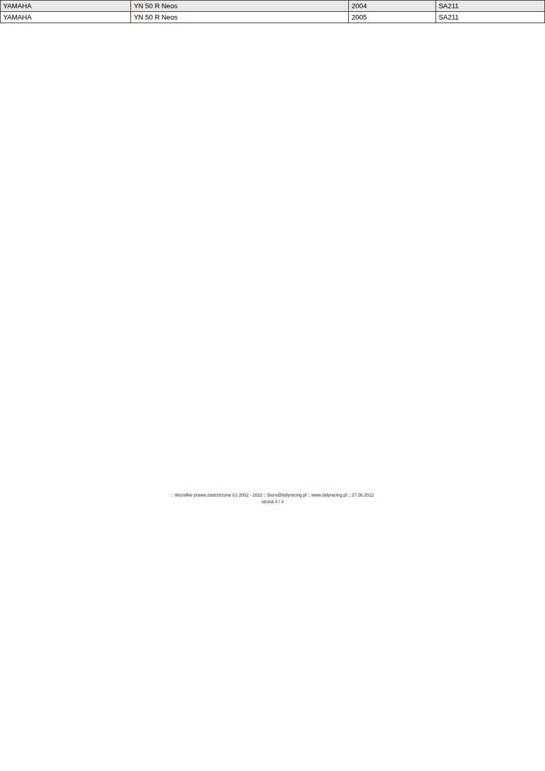| YAMAHA | YN 50 R Neos | 2004 | SA211 |
| YAMAHA | YN 50 R Neos | 2005 | SA211 |
:: Wszelkie prawa zastrzeżone (c) 2002 - 2022 :: biuro@italyracing.pl :: www.italyracing.pl :: 27.06.2022
strona 4 / 4